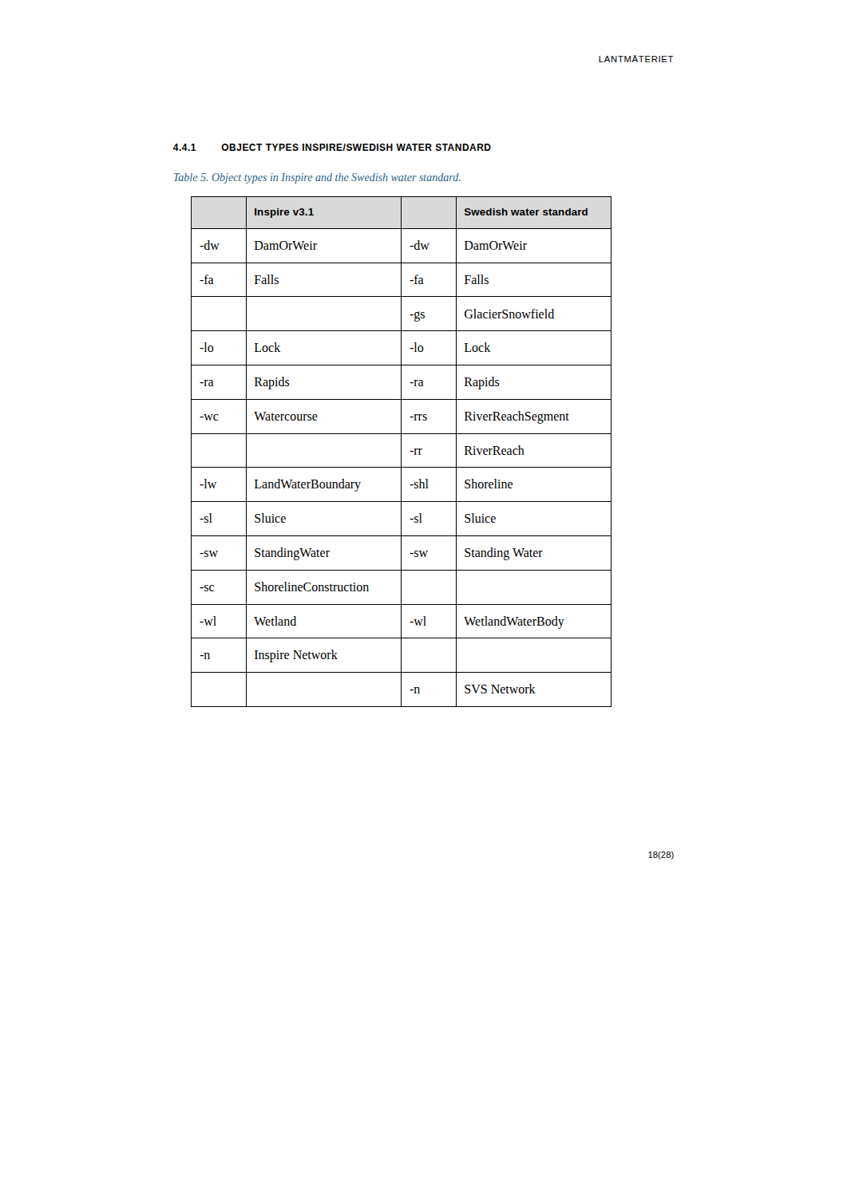LANTMÄTERIET
4.4.1 OBJECT TYPES INSPIRE/SWEDISH WATER STANDARD
Table 5. Object types in Inspire and the Swedish water standard.
| | Inspire v3.1 | | Swedish water standard |
| --- | --- | --- | --- |
| -dw | DamOrWeir | -dw | DamOrWeir |
| -fa | Falls | -fa | Falls |
| | | -gs | GlacierSnowfield |
| -lo | Lock | -lo | Lock |
| -ra | Rapids | -ra | Rapids |
| -wc | Watercourse | -rrs | RiverReachSegment |
| | | -rr | RiverReach |
| -lw | LandWaterBoundary | -shl | Shoreline |
| -sl | Sluice | -sl | Sluice |
| -sw | StandingWater | -sw | Standing Water |
| -sc | ShorelineConstruction | | |
| -wl | Wetland | -wl | WetlandWaterBody |
| -n | Inspire Network | | |
| | | -n | SVS Network |
18(28)